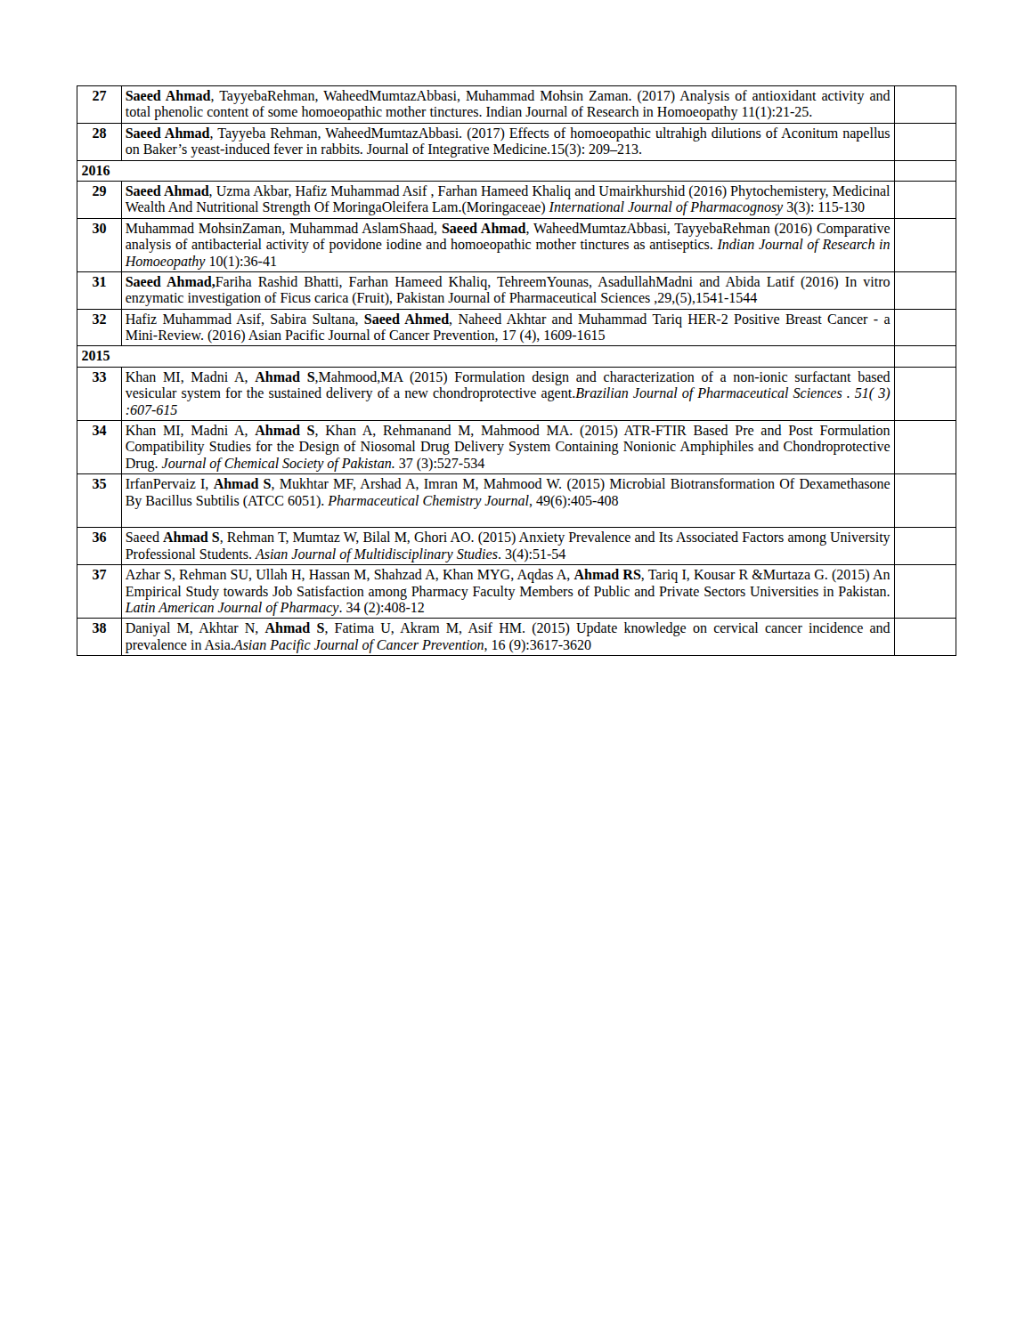| 27 | Saeed Ahmad , TayyebaRehman, WaheedMumtazAbbasi, Muhammad Mohsin Zaman. (2017) Analysis of antioxidant activity and total phenolic content of some homoeopathic mother tinctures. Indian Journal of Research in Homoeopathy 11(1):21-25. | |
| 28 | Saeed Ahmad , Tayyeba Rehman, WaheedMumtazAbbasi. (2017) Effects of homoeopathic ultrahigh dilutions of Aconitum napellus on Baker’s yeast-induced fever in rabbits. Journal of Integrative Medicine.15(3): 209–213. | |
| 2016 | |
| 29 | Saeed Ahmad , Uzma Akbar, Hafiz Muhammad Asif , Farhan Hameed Khaliq and Umairkhurshid (2016) Phytochemistery, Medicinal Wealth And Nutritional Strength Of MoringaOleifera Lam.(Moringaceae) International Journal of Pharmacognosy 3(3): 115-130 | |
| 30 | Muhammad MohsinZaman, Muhammad AslamShaad, Saeed Ahmad , WaheedMumtazAbbasi, TayyebaRehman (2016) Comparative analysis of antibacterial activity of povidone iodine and homoeopathic mother tinctures as antiseptics. Indian Journal of Research in Homoeopathy 10(1):36-41 | |
| 31 | Saeed Ahmad, Fariha Rashid Bhatti, Farhan Hameed Khaliq, TehreemYounas, AsadullahMadni and Abida Latif (2016) In vitro enzymatic investigation of Ficus carica (Fruit), Pakistan Journal of Pharmaceutical Sciences ,29,(5),1541-1544 | |
| 32 | Hafiz Muhammad Asif, Sabira Sultana, Saeed Ahmed , Naheed Akhtar and Muhammad Tariq HER-2 Positive Breast Cancer - a Mini-Review. (2016) Asian Pacific Journal of Cancer Prevention, 17 (4), 1609-1615 | |
| 2015 | |
| 33 | Khan MI, Madni A, Ahmad S ,Mahmood,MA (2015) Formulation design and characterization of a non-ionic surfactant based vesicular system for the sustained delivery of a new chondroprotective agent. Brazilian Journal of Pharmaceutical Sciences . 51( 3) :607-615 | |
| 34 | Khan MI, Madni A, Ahmad S , Khan A, Rehmanand M, Mahmood MA. (2015) ATR-FTIR Based Pre and Post Formulation Compatibility Studies for the Design of Niosomal Drug Delivery System Containing Nonionic Amphiphiles and Chondroprotective Drug. Journal of Chemical Society of Pakistan. 37 (3):527-534 | |
| 35 | IrfanPervaiz I, Ahmad S , Mukhtar MF, Arshad A, Imran M, Mahmood W. (2015) Microbial Biotransformation Of Dexamethasone By Bacillus Subtilis (ATCC 6051). Pharmaceutical Chemistry Journal , 49(6):405-408 | |
| 36 | Saeed Ahmad S , Rehman T, Mumtaz W, Bilal M, Ghori AO. (2015) Anxiety Prevalence and Its Associated Factors among University Professional Students. Asian Journal of Multidisciplinary Studies . 3(4):51-54 | |
| 37 | Azhar S, Rehman SU, Ullah H, Hassan M, Shahzad A, Khan MYG, Aqdas A, Ahmad RS , Tariq I, Kousar R &Murtaza G. (2015) An Empirical Study towards Job Satisfaction among Pharmacy Faculty Members of Public and Private Sectors Universities in Pakistan. Latin American Journal of Pharmacy . 34 (2):408-12 | |
| 38 | Daniyal M, Akhtar N, Ahmad S , Fatima U, Akram M, Asif HM. (2015) Update knowledge on cervical cancer incidence and prevalence in Asia. Asian Pacific Journal of Cancer Prevention , 16 (9):3617-3620 | |